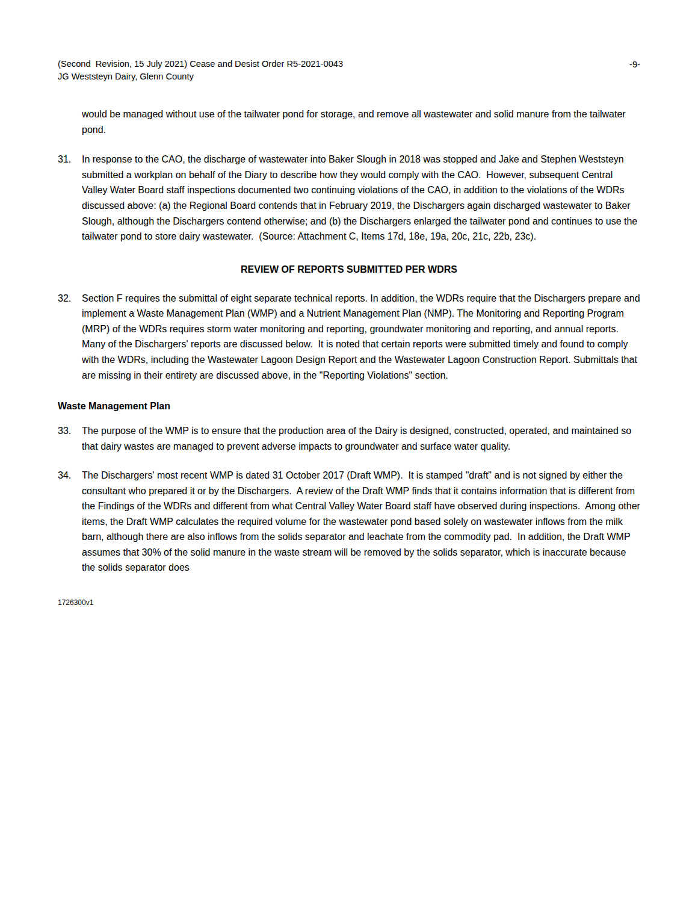(Second Revision, 15 July 2021) Cease and Desist Order R5-2021-0043
JG Weststeyn Dairy, Glenn County
-9-
would be managed without use of the tailwater pond for storage, and remove all wastewater and solid manure from the tailwater pond.
31. In response to the CAO, the discharge of wastewater into Baker Slough in 2018 was stopped and Jake and Stephen Weststeyn submitted a workplan on behalf of the Diary to describe how they would comply with the CAO. However, subsequent Central Valley Water Board staff inspections documented two continuing violations of the CAO, in addition to the violations of the WDRs discussed above: (a) the Regional Board contends that in February 2019, the Dischargers again discharged wastewater to Baker Slough, although the Dischargers contend otherwise; and (b) the Dischargers enlarged the tailwater pond and continues to use the tailwater pond to store dairy wastewater. (Source: Attachment C, Items 17d, 18e, 19a, 20c, 21c, 22b, 23c).
REVIEW OF REPORTS SUBMITTED PER WDRS
32. Section F requires the submittal of eight separate technical reports. In addition, the WDRs require that the Dischargers prepare and implement a Waste Management Plan (WMP) and a Nutrient Management Plan (NMP). The Monitoring and Reporting Program (MRP) of the WDRs requires storm water monitoring and reporting, groundwater monitoring and reporting, and annual reports. Many of the Dischargers' reports are discussed below. It is noted that certain reports were submitted timely and found to comply with the WDRs, including the Wastewater Lagoon Design Report and the Wastewater Lagoon Construction Report. Submittals that are missing in their entirety are discussed above, in the "Reporting Violations" section.
Waste Management Plan
33. The purpose of the WMP is to ensure that the production area of the Dairy is designed, constructed, operated, and maintained so that dairy wastes are managed to prevent adverse impacts to groundwater and surface water quality.
34. The Dischargers' most recent WMP is dated 31 October 2017 (Draft WMP). It is stamped "draft" and is not signed by either the consultant who prepared it or by the Dischargers. A review of the Draft WMP finds that it contains information that is different from the Findings of the WDRs and different from what Central Valley Water Board staff have observed during inspections. Among other items, the Draft WMP calculates the required volume for the wastewater pond based solely on wastewater inflows from the milk barn, although there are also inflows from the solids separator and leachate from the commodity pad. In addition, the Draft WMP assumes that 30% of the solid manure in the waste stream will be removed by the solids separator, which is inaccurate because the solids separator does
1726300v1